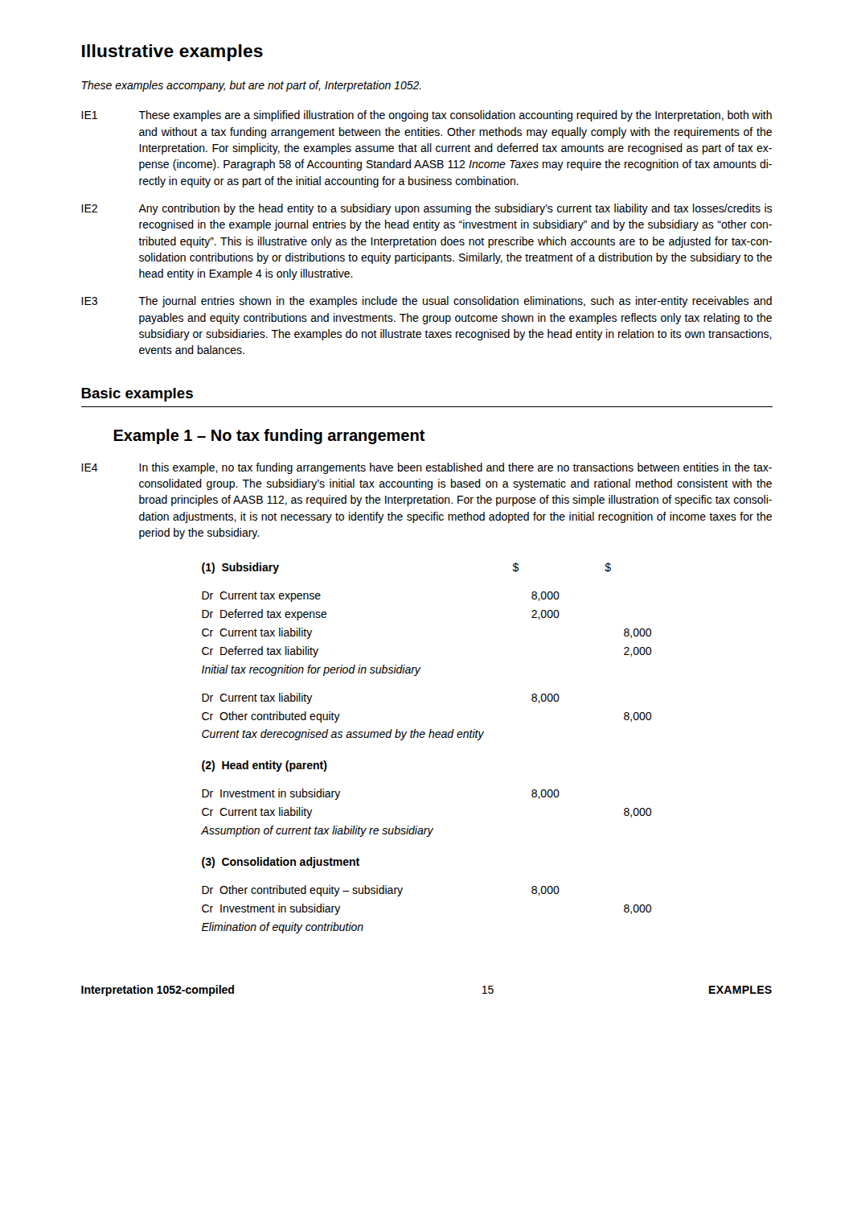Illustrative examples
These examples accompany, but are not part of, Interpretation 1052.
IE1
These examples are a simplified illustration of the ongoing tax consolidation accounting required by the Interpretation, both with and without a tax funding arrangement between the entities. Other methods may equally comply with the requirements of the Interpretation. For simplicity, the examples assume that all current and deferred tax amounts are recognised as part of tax expense (income). Paragraph 58 of Accounting Standard AASB 112 Income Taxes may require the recognition of tax amounts directly in equity or as part of the initial accounting for a business combination.
IE2
Any contribution by the head entity to a subsidiary upon assuming the subsidiary’s current tax liability and tax losses/credits is recognised in the example journal entries by the head entity as “investment in subsidiary” and by the subsidiary as “other contributed equity”. This is illustrative only as the Interpretation does not prescribe which accounts are to be adjusted for tax-consolidation contributions by or distributions to equity participants. Similarly, the treatment of a distribution by the subsidiary to the head entity in Example 4 is only illustrative.
IE3
The journal entries shown in the examples include the usual consolidation eliminations, such as inter-entity receivables and payables and equity contributions and investments. The group outcome shown in the examples reflects only tax relating to the subsidiary or subsidiaries. The examples do not illustrate taxes recognised by the head entity in relation to its own transactions, events and balances.
Basic examples
Example 1 – No tax funding arrangement
IE4
In this example, no tax funding arrangements have been established and there are no transactions between entities in the tax-consolidated group. The subsidiary’s initial tax accounting is based on a systematic and rational method consistent with the broad principles of AASB 112, as required by the Interpretation. For the purpose of this simple illustration of specific tax consolidation adjustments, it is not necessary to identify the specific method adopted for the initial recognition of income taxes for the period by the subsidiary.
| (1) Subsidiary | $ | $ |
| Dr Current tax expense | 8,000 | |
| Dr Deferred tax expense | 2,000 | |
| Cr Current tax liability | | 8,000 |
| Cr Deferred tax liability | | 2,000 |
| Initial tax recognition for period in subsidiary |
| Dr Current tax liability | 8,000 | |
| Cr Other contributed equity | | 8,000 |
| Current tax derecognised as assumed by the head entity |
| (2) Head entity (parent) | | |
| Dr Investment in subsidiary | 8,000 | |
| Cr Current tax liability | | 8,000 |
| Assumption of current tax liability re subsidiary |
| (3) Consolidation adjustment | | |
| Dr Other contributed equity – subsidiary | 8,000 | |
| Cr Investment in subsidiary | | 8,000 |
| Elimination of equity contribution |
Interpretation 1052-compiled
15
EXAMPLES